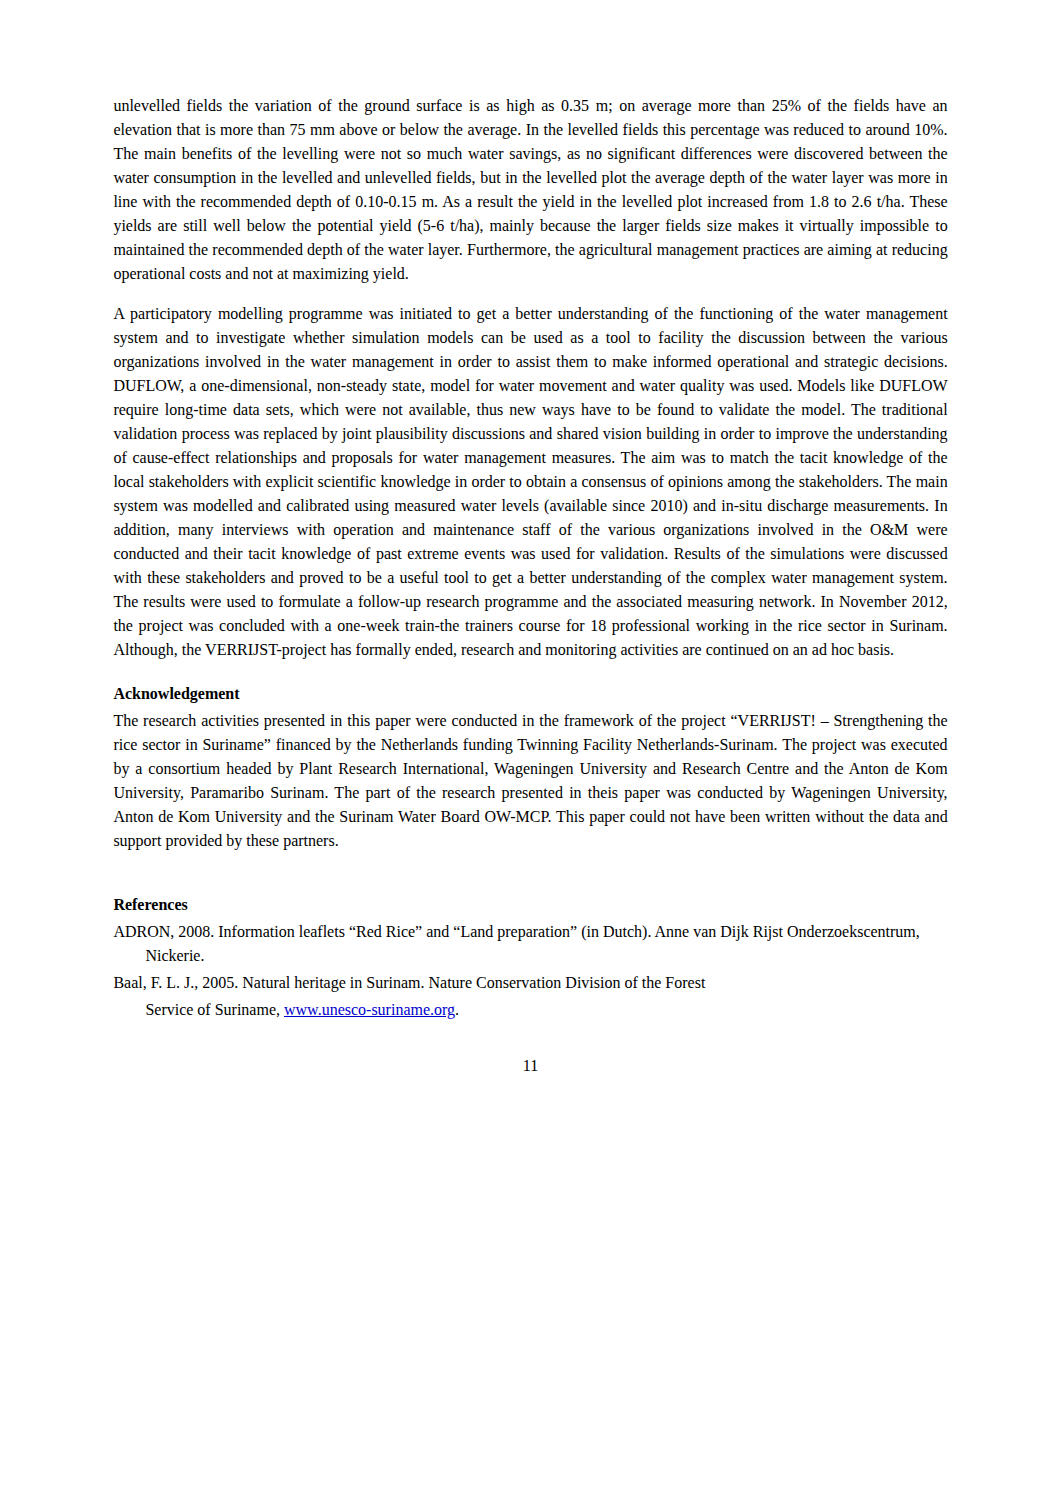unlevelled fields the variation of the ground surface is as high as 0.35 m; on average more than 25% of the fields have an elevation that is more than 75 mm above or below the average. In the levelled fields this percentage was reduced to around 10%. The main benefits of the levelling were not so much water savings, as no significant differences were discovered between the water consumption in the levelled and unlevelled fields, but in the levelled plot the average depth of the water layer was more in line with the recommended depth of 0.10-0.15 m. As a result the yield in the levelled plot increased from 1.8 to 2.6 t/ha. These yields are still well below the potential yield (5-6 t/ha), mainly because the larger fields size makes it virtually impossible to maintained the recommended depth of the water layer. Furthermore, the agricultural management practices are aiming at reducing operational costs and not at maximizing yield.
A participatory modelling programme was initiated to get a better understanding of the functioning of the water management system and to investigate whether simulation models can be used as a tool to facility the discussion between the various organizations involved in the water management in order to assist them to make informed operational and strategic decisions. DUFLOW, a one-dimensional, non-steady state, model for water movement and water quality was used. Models like DUFLOW require long-time data sets, which were not available, thus new ways have to be found to validate the model. The traditional validation process was replaced by joint plausibility discussions and shared vision building in order to improve the understanding of cause-effect relationships and proposals for water management measures. The aim was to match the tacit knowledge of the local stakeholders with explicit scientific knowledge in order to obtain a consensus of opinions among the stakeholders. The main system was modelled and calibrated using measured water levels (available since 2010) and in-situ discharge measurements. In addition, many interviews with operation and maintenance staff of the various organizations involved in the O&M were conducted and their tacit knowledge of past extreme events was used for validation. Results of the simulations were discussed with these stakeholders and proved to be a useful tool to get a better understanding of the complex water management system. The results were used to formulate a follow-up research programme and the associated measuring network. In November 2012, the project was concluded with a one-week train-the trainers course for 18 professional working in the rice sector in Surinam. Although, the VERRIJST-project has formally ended, research and monitoring activities are continued on an ad hoc basis.
Acknowledgement
The research activities presented in this paper were conducted in the framework of the project “VERRIJST! – Strengthening the rice sector in Suriname” financed by the Netherlands funding Twinning Facility Netherlands-Surinam. The project was executed by a consortium headed by Plant Research International, Wageningen University and Research Centre and the Anton de Kom University, Paramaribo Surinam. The part of the research presented in theis paper was conducted by Wageningen University, Anton de Kom University and the Surinam Water Board OW-MCP. This paper could not have been written without the data and support provided by these partners.
References
ADRON, 2008. Information leaflets “Red Rice” and “Land preparation” (in Dutch). Anne van Dijk Rijst Onderzoekscentrum, Nickerie.
Baal, F. L. J., 2005. Natural heritage in Surinam. Nature Conservation Division of the Forest
Service of Suriname, www.unesco-suriname.org.
11